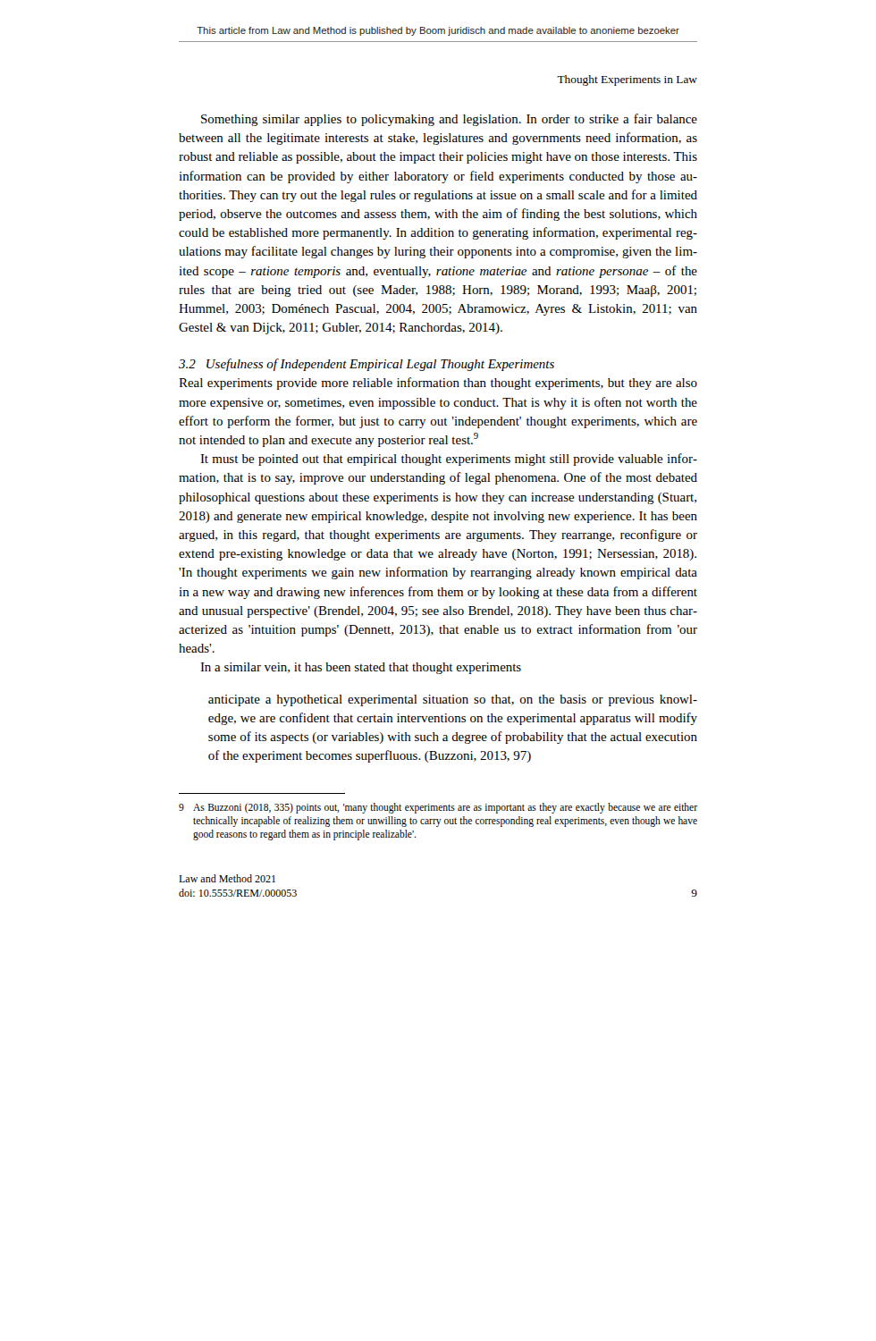This article from Law and Method is published by Boom juridisch and made available to anonieme bezoeker
Thought Experiments in Law
Something similar applies to policymaking and legislation. In order to strike a fair balance between all the legitimate interests at stake, legislatures and governments need information, as robust and reliable as possible, about the impact their policies might have on those interests. This information can be provided by either laboratory or field experiments conducted by those authorities. They can try out the legal rules or regulations at issue on a small scale and for a limited period, observe the outcomes and assess them, with the aim of finding the best solutions, which could be established more permanently. In addition to generating information, experimental regulations may facilitate legal changes by luring their opponents into a compromise, given the limited scope – ratione temporis and, eventually, ratione materiae and ratione personae – of the rules that are being tried out (see Mader, 1988; Horn, 1989; Morand, 1993; Maaβ, 2001; Hummel, 2003; Doménech Pascual, 2004, 2005; Abramowicz, Ayres & Listokin, 2011; van Gestel & van Dijck, 2011; Gubler, 2014; Ranchordas, 2014).
3.2 Usefulness of Independent Empirical Legal Thought Experiments
Real experiments provide more reliable information than thought experiments, but they are also more expensive or, sometimes, even impossible to conduct. That is why it is often not worth the effort to perform the former, but just to carry out 'independent' thought experiments, which are not intended to plan and execute any posterior real test.9
It must be pointed out that empirical thought experiments might still provide valuable information, that is to say, improve our understanding of legal phenomena. One of the most debated philosophical questions about these experiments is how they can increase understanding (Stuart, 2018) and generate new empirical knowledge, despite not involving new experience. It has been argued, in this regard, that thought experiments are arguments. They rearrange, reconfigure or extend pre-existing knowledge or data that we already have (Norton, 1991; Nersessian, 2018). 'In thought experiments we gain new information by rearranging already known empirical data in a new way and drawing new inferences from them or by looking at these data from a different and unusual perspective' (Brendel, 2004, 95; see also Brendel, 2018). They have been thus characterized as 'intuition pumps' (Dennett, 2013), that enable us to extract information from 'our heads'.
In a similar vein, it has been stated that thought experiments
anticipate a hypothetical experimental situation so that, on the basis or previous knowledge, we are confident that certain interventions on the experimental apparatus will modify some of its aspects (or variables) with such a degree of probability that the actual execution of the experiment becomes superfluous. (Buzzoni, 2013, 97)
9 As Buzzoni (2018, 335) points out, 'many thought experiments are as important as they are exactly because we are either technically incapable of realizing them or unwilling to carry out the corresponding real experiments, even though we have good reasons to regard them as in principle realizable'.
Law and Method 2021
doi: 10.5553/REM/.000053
9